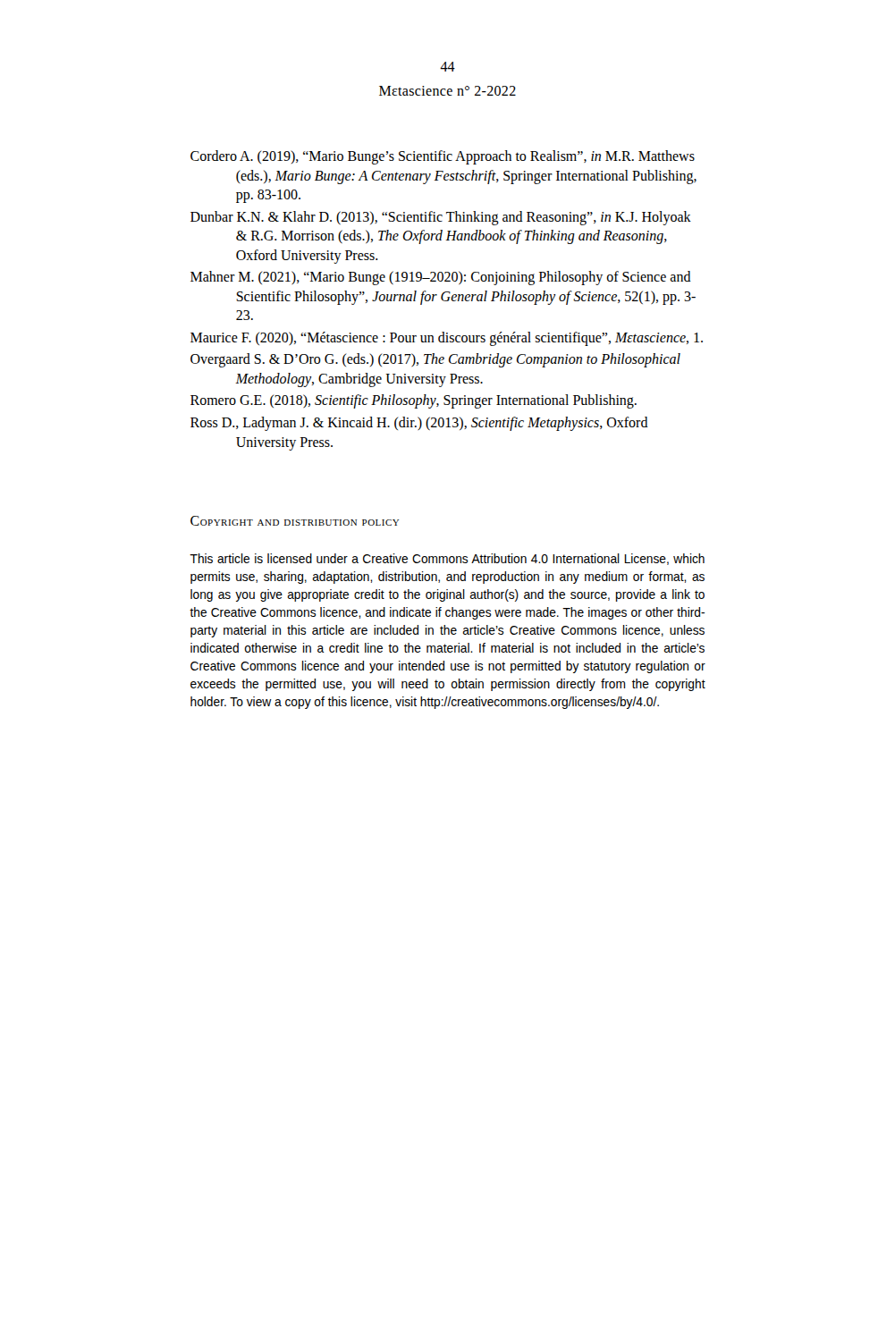44
Mɛtascience n° 2-2022
Cordero A. (2019), “Mario Bunge’s Scientific Approach to Realism”, in M.R. Matthews (eds.), Mario Bunge: A Centenary Festschrift, Springer International Publishing, pp. 83-100.
Dunbar K.N. & Klahr D. (2013), “Scientific Thinking and Reasoning”, in K.J. Holyoak & R.G. Morrison (eds.), The Oxford Handbook of Thinking and Reasoning, Oxford University Press.
Mahner M. (2021), “Mario Bunge (1919–2020): Conjoining Philosophy of Science and Scientific Philosophy”, Journal for General Philosophy of Science, 52(1), pp. 3-23.
Maurice F. (2020), “Métascience : Pour un discours général scientifique”, Mɛtascience, 1.
Overgaard S. & D’Oro G. (eds.) (2017), The Cambridge Companion to Philosophical Methodology, Cambridge University Press.
Romero G.E. (2018), Scientific Philosophy, Springer International Publishing.
Ross D., Ladyman J. & Kincaid H. (dir.) (2013), Scientific Metaphysics, Oxford University Press.
Copyright and distribution policy
This article is licensed under a Creative Commons Attribution 4.0 International License, which permits use, sharing, adaptation, distribution, and reproduction in any medium or format, as long as you give appropriate credit to the original author(s) and the source, provide a link to the Creative Commons licence, and indicate if changes were made. The images or other third-party material in this article are included in the article’s Creative Commons licence, unless indicated otherwise in a credit line to the material. If material is not included in the article’s Creative Commons licence and your intended use is not permitted by statutory regulation or exceeds the permitted use, you will need to obtain permission directly from the copyright holder. To view a copy of this licence, visit http://creativecommons.org/licenses/by/4.0/.